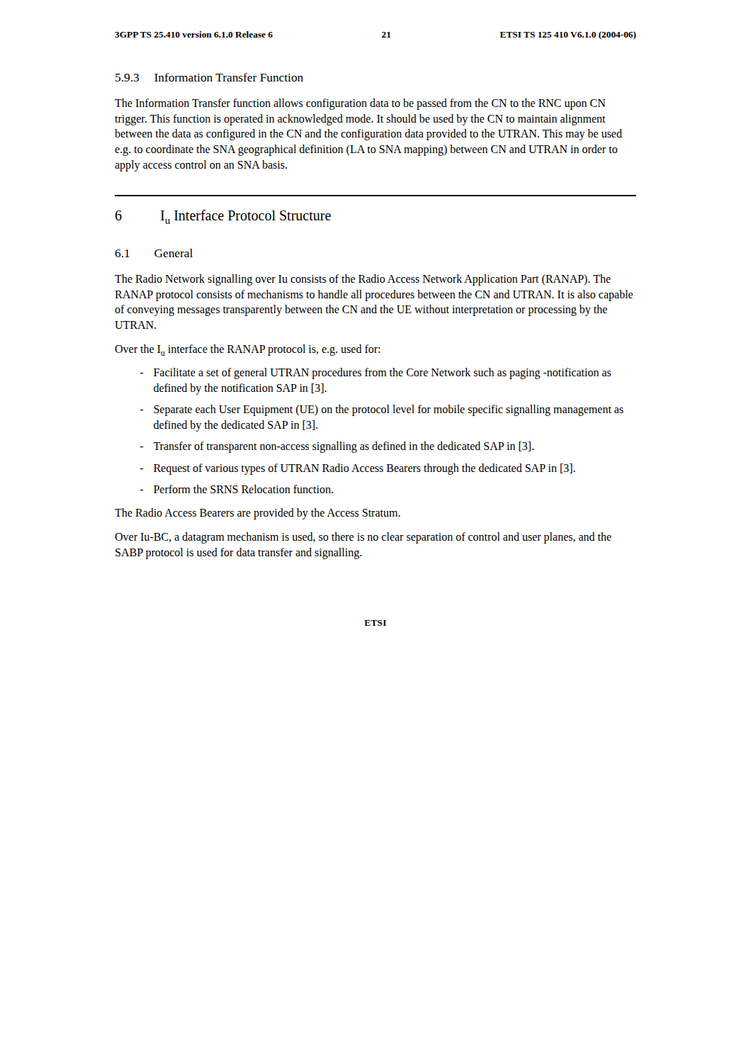3GPP TS 25.410 version 6.1.0 Release 6 21 ETSI TS 125 410 V6.1.0 (2004-06)
5.9.3 Information Transfer Function
The Information Transfer function allows configuration data to be passed from the CN to the RNC upon CN trigger. This function is operated in acknowledged mode. It should be used by the CN to maintain alignment between the data as configured in the CN and the configuration data provided to the UTRAN. This may be used e.g. to coordinate the SNA geographical definition (LA to SNA mapping) between CN and UTRAN in order to apply access control on an SNA basis.
6 Iu Interface Protocol Structure
6.1 General
The Radio Network signalling over Iu consists of the Radio Access Network Application Part (RANAP). The RANAP protocol consists of mechanisms to handle all procedures between the CN and UTRAN. It is also capable of conveying messages transparently between the CN and the UE without interpretation or processing by the UTRAN.
Over the Iu interface the RANAP protocol is, e.g. used for:
Facilitate a set of general UTRAN procedures from the Core Network such as paging -notification as defined by the notification SAP in [3].
Separate each User Equipment (UE) on the protocol level for mobile specific signalling management as defined by the dedicated SAP in [3].
Transfer of transparent non-access signalling as defined in the dedicated SAP in [3].
Request of various types of UTRAN Radio Access Bearers through the dedicated SAP in [3].
Perform the SRNS Relocation function.
The Radio Access Bearers are provided by the Access Stratum.
Over Iu-BC, a datagram mechanism is used, so there is no clear separation of control and user planes, and the SABP protocol is used for data transfer and signalling.
ETSI